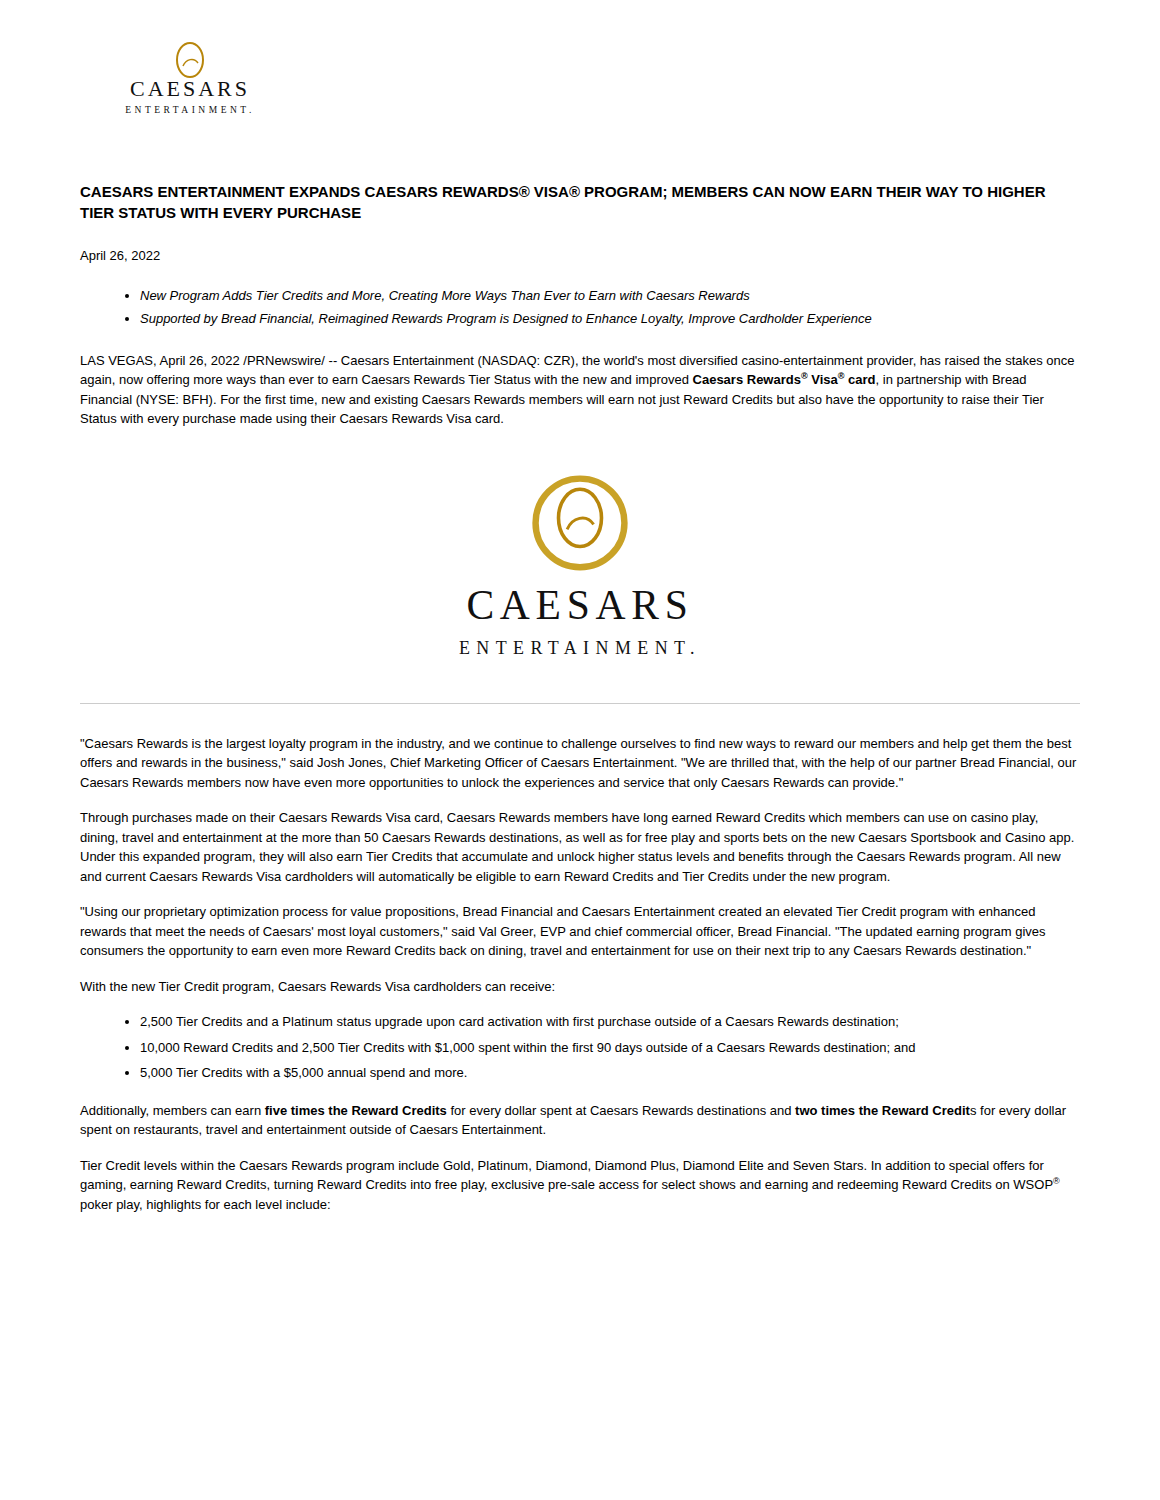Caesars Entertainment Expands Caesars Rewards® Visa® Program; Members Can Now Earn Their Way to Higher Tier Status With Every Purchase
April 26, 2022
New Program Adds Tier Credits and More, Creating More Ways Than Ever to Earn with Caesars Rewards
Supported by Bread Financial, Reimagined Rewards Program is Designed to Enhance Loyalty, Improve Cardholder Experience
LAS VEGAS, April 26, 2022 /PRNewswire/ -- Caesars Entertainment (NASDAQ: CZR), the world's most diversified casino-entertainment provider, has raised the stakes once again, now offering more ways than ever to earn Caesars Rewards Tier Status with the new and improved Caesars Rewards® Visa® card, in partnership with Bread Financial (NYSE: BFH). For the first time, new and existing Caesars Rewards members will earn not just Reward Credits but also have the opportunity to raise their Tier Status with every purchase made using their Caesars Rewards Visa card.
"Caesars Rewards is the largest loyalty program in the industry, and we continue to challenge ourselves to find new ways to reward our members and help get them the best offers and rewards in the business," said Josh Jones, Chief Marketing Officer of Caesars Entertainment. "We are thrilled that, with the help of our partner Bread Financial, our Caesars Rewards members now have even more opportunities to unlock the experiences and service that only Caesars Rewards can provide."
Through purchases made on their Caesars Rewards Visa card, Caesars Rewards members have long earned Reward Credits which members can use on casino play, dining, travel and entertainment at the more than 50 Caesars Rewards destinations, as well as for free play and sports bets on the new Caesars Sportsbook and Casino app. Under this expanded program, they will also earn Tier Credits that accumulate and unlock higher status levels and benefits through the Caesars Rewards program. All new and current Caesars Rewards Visa cardholders will automatically be eligible to earn Reward Credits and Tier Credits under the new program.
"Using our proprietary optimization process for value propositions, Bread Financial and Caesars Entertainment created an elevated Tier Credit program with enhanced rewards that meet the needs of Caesars' most loyal customers," said Val Greer, EVP and chief commercial officer, Bread Financial. "The updated earning program gives consumers the opportunity to earn even more Reward Credits back on dining, travel and entertainment for use on their next trip to any Caesars Rewards destination."
With the new Tier Credit program, Caesars Rewards Visa cardholders can receive:
2,500 Tier Credits and a Platinum status upgrade upon card activation with first purchase outside of a Caesars Rewards destination;
10,000 Reward Credits and 2,500 Tier Credits with $1,000 spent within the first 90 days outside of a Caesars Rewards destination; and
5,000 Tier Credits with a $5,000 annual spend and more.
Additionally, members can earn five times the Reward Credits for every dollar spent at Caesars Rewards destinations and two times the Reward Credits for every dollar spent on restaurants, travel and entertainment outside of Caesars Entertainment.
Tier Credit levels within the Caesars Rewards program include Gold, Platinum, Diamond, Diamond Plus, Diamond Elite and Seven Stars. In addition to special offers for gaming, earning Reward Credits, turning Reward Credits into free play, exclusive pre-sale access for select shows and earning and redeeming Reward Credits on WSOP® poker play, highlights for each level include: